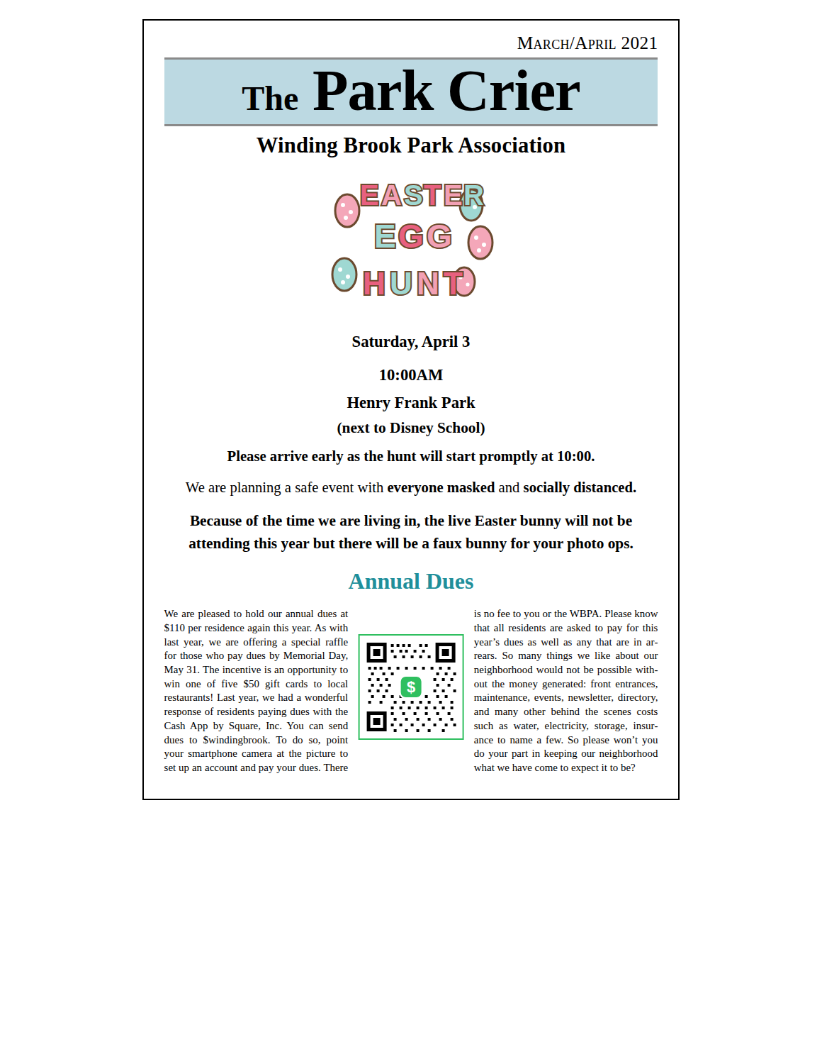March/April 2021
The Park Crier
Winding Brook Park Association
E A S T E R E G G H U N T
Saturday, April 3
10:00AM
Henry Frank Park
(next to Disney School)
Please arrive early as the hunt will start promptly at 10:00.
We are planning a safe event with everyone masked and socially distanced.
Because of the time we are living in, the live Easter bunny will not be attending this year but there will be a faux bunny for your photo ops.
Annual Dues
$
We are pleased to hold our annual dues at $110 per residence again this year. As with last year, we are offering a special raffle for those who pay dues by Memorial Day, May 31. The incentive is an opportunity to win one of five $50 gift cards to local restaurants! Last year, we had a wonderful response of residents paying dues with the Cash App by Square, Inc. You can send dues to $windingbrook. To do so, point your smartphone camera at the picture to set up an account and pay your dues. There is no fee to you or the WBPA. Please know that all residents are asked to pay for this year’s dues as well as any that are in arrears. So many things we like about our neighborhood would not be possible without the money generated: front entrances, maintenance, events, newsletter, directory, and many other behind the scenes costs such as water, electricity, storage, insurance to name a few. So please won’t you do your part in keeping our neighborhood what we have come to expect it to be?